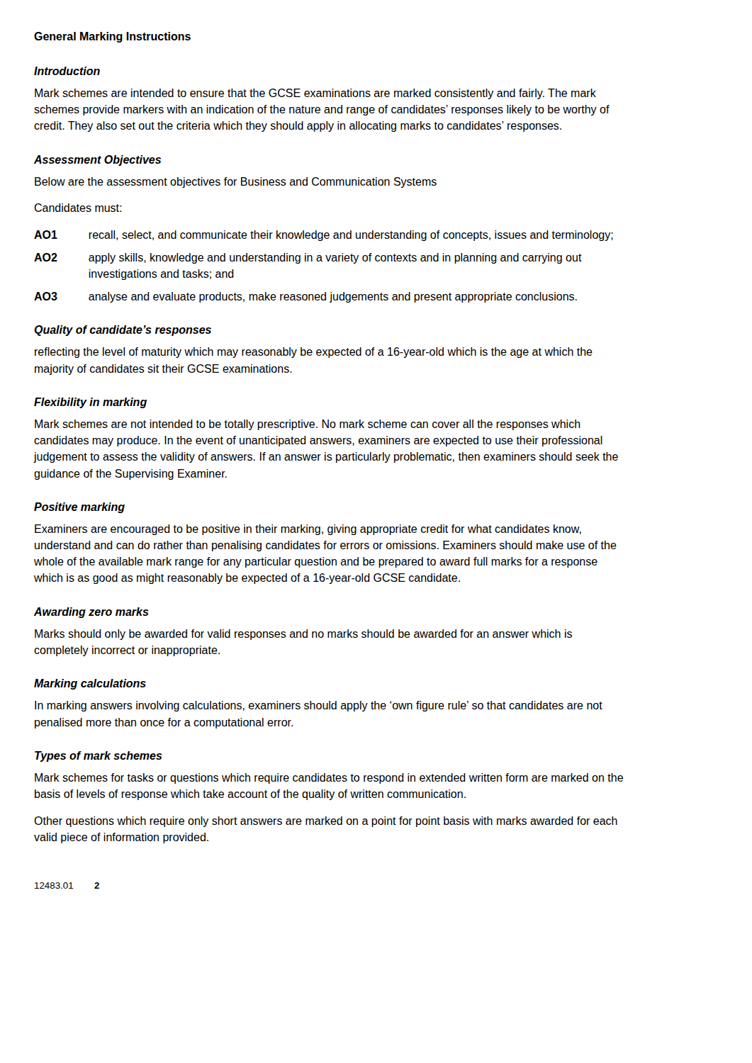General Marking Instructions
Introduction
Mark schemes are intended to ensure that the GCSE examinations are marked consistently and fairly. The mark schemes provide markers with an indication of the nature and range of candidates’ responses likely to be worthy of credit. They also set out the criteria which they should apply in allocating marks to candidates’ responses.
Assessment Objectives
Below are the assessment objectives for Business and Communication Systems
Candidates must:
AO1
recall, select, and communicate their knowledge and understanding of concepts, issues and terminology;
AO2
apply skills, knowledge and understanding in a variety of contexts and in planning and carrying out investigations and tasks; and
AO3
analyse and evaluate products, make reasoned judgements and present appropriate conclusions.
Quality of candidate’s responses
reflecting the level of maturity which may reasonably be expected of a 16-year-old which is the age at which the majority of candidates sit their GCSE examinations.
Flexibility in marking
Mark schemes are not intended to be totally prescriptive. No mark scheme can cover all the responses which candidates may produce. In the event of unanticipated answers, examiners are expected to use their professional judgement to assess the validity of answers. If an answer is particularly problematic, then examiners should seek the guidance of the Supervising Examiner.
Positive marking
Examiners are encouraged to be positive in their marking, giving appropriate credit for what candidates know, understand and can do rather than penalising candidates for errors or omissions. Examiners should make use of the whole of the available mark range for any particular question and be prepared to award full marks for a response which is as good as might reasonably be expected of a 16-year-old GCSE candidate.
Awarding zero marks
Marks should only be awarded for valid responses and no marks should be awarded for an answer which is completely incorrect or inappropriate.
Marking calculations
In marking answers involving calculations, examiners should apply the ‘own figure rule’ so that candidates are not penalised more than once for a computational error.
Types of mark schemes
Mark schemes for tasks or questions which require candidates to respond in extended written form are marked on the basis of levels of response which take account of the quality of written communication.
Other questions which require only short answers are marked on a point for point basis with marks awarded for each valid piece of information provided.
12483.012